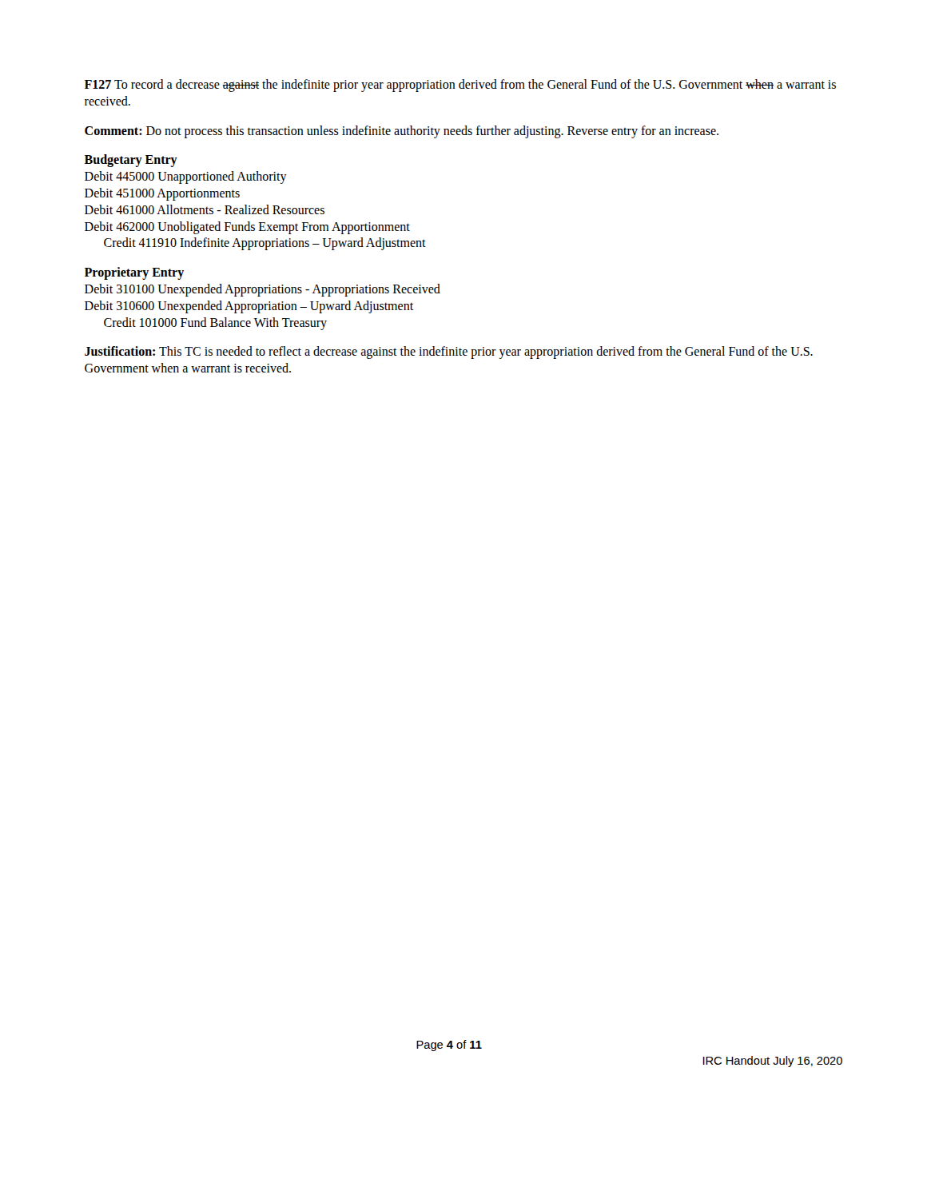F127 To record a decrease against the indefinite prior year appropriation derived from the General Fund of the U.S. Government when a warrant is received.
Comment: Do not process this transaction unless indefinite authority needs further adjusting. Reverse entry for an increase.
Budgetary Entry
Debit 445000 Unapportioned Authority
Debit 451000 Apportionments
Debit 461000 Allotments - Realized Resources
Debit 462000 Unobligated Funds Exempt From Apportionment
Credit 411910 Indefinite Appropriations – Upward Adjustment
Proprietary Entry
Debit 310100 Unexpended Appropriations - Appropriations Received
Debit 310600 Unexpended Appropriation – Upward Adjustment
Credit 101000 Fund Balance With Treasury
Justification: This TC is needed to reflect a decrease against the indefinite prior year appropriation derived from the General Fund of the U.S. Government when a warrant is received.
Page 4 of 11
IRC Handout July 16, 2020